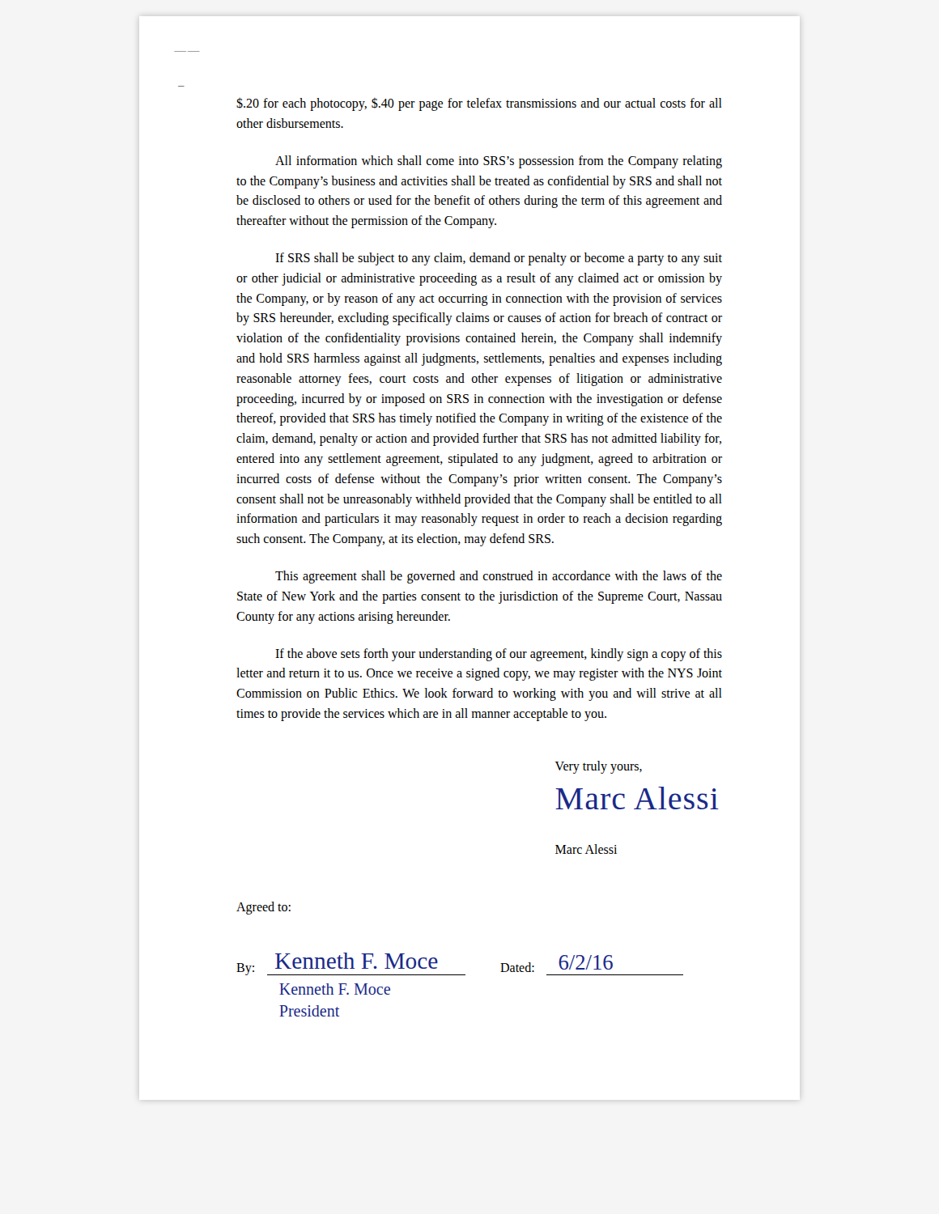—— –
$.20 for each photocopy, $.40 per page for telefax transmissions and our actual costs for all other disbursements.
All information which shall come into SRS’s possession from the Company relating to the Company’s business and activities shall be treated as confidential by SRS and shall not be disclosed to others or used for the benefit of others during the term of this agreement and thereafter without the permission of the Company.
If SRS shall be subject to any claim, demand or penalty or become a party to any suit or other judicial or administrative proceeding as a result of any claimed act or omission by the Company, or by reason of any act occurring in connection with the provision of services by SRS hereunder, excluding specifically claims or causes of action for breach of contract or violation of the confidentiality provisions contained herein, the Company shall indemnify and hold SRS harmless against all judgments, settlements, penalties and expenses including reasonable attorney fees, court costs and other expenses of litigation or administrative proceeding, incurred by or imposed on SRS in connection with the investigation or defense thereof, provided that SRS has timely notified the Company in writing of the existence of the claim, demand, penalty or action and provided further that SRS has not admitted liability for, entered into any settlement agreement, stipulated to any judgment, agreed to arbitration or incurred costs of defense without the Company’s prior written consent. The Company’s consent shall not be unreasonably withheld provided that the Company shall be entitled to all information and particulars it may reasonably request in order to reach a decision regarding such consent. The Company, at its election, may defend SRS.
This agreement shall be governed and construed in accordance with the laws of the State of New York and the parties consent to the jurisdiction of the Supreme Court, Nassau County for any actions arising hereunder.
If the above sets forth your understanding of our agreement, kindly sign a copy of this letter and return it to us. Once we receive a signed copy, we may register with the NYS Joint Commission on Public Ethics. We look forward to working with you and will strive at all times to provide the services which are in all manner acceptable to you.
Very truly yours,
Marc Alessi
Marc Alessi
Agreed to:
By: Kenneth F. Moce Dated: 6/2/16
Kenneth F. Moce
President